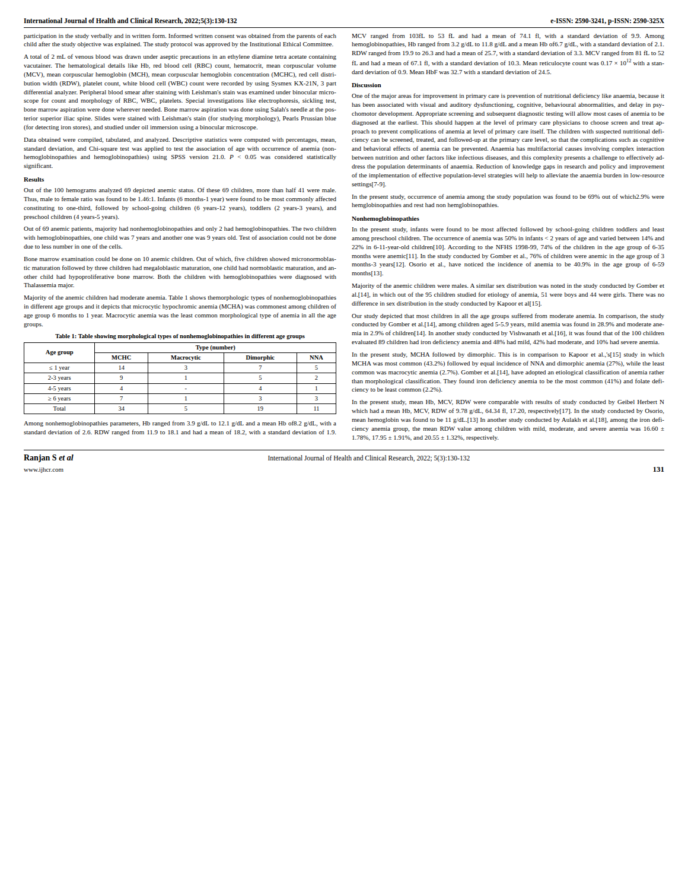International Journal of Health and Clinical Research, 2022;5(3):130-132 e-ISSN: 2590-3241, p-ISSN: 2590-325X
participation in the study verbally and in written form. Informed written consent was obtained from the parents of each child after the study objective was explained. The study protocol was approved by the Institutional Ethical Committee.
A total of 2 mL of venous blood was drawn under aseptic precautions in an ethylene diamine tetra acetate containing vacutainer. The hematological details like Hb, red blood cell (RBC) count, hematocrit, mean corpuscular volume (MCV), mean corpuscular hemoglobin (MCH), mean corpuscular hemoglobin concentration (MCHC), red cell distribution width (RDW), platelet count, white blood cell (WBC) count were recorded by using Sysmex KX-21N, 3 part differential analyzer. Peripheral blood smear after staining with Leishman's stain was examined under binocular microscope for count and morphology of RBC, WBC, platelets. Special investigations like electrophoresis, sickling test, bone marrow aspiration were done wherever needed. Bone marrow aspiration was done using Salah's needle at the posterior superior iliac spine. Slides were stained with Leishman's stain (for studying morphology), Pearls Prussian blue (for detecting iron stores), and studied under oil immersion using a binocular microscope.
Data obtained were compiled, tabulated, and analyzed. Descriptive statistics were computed with percentages, mean, standard deviation, and Chi-square test was applied to test the association of age with occurrence of anemia (nonhemoglobinopathies and hemoglobinopathies) using SPSS version 21.0. P < 0.05 was considered statistically significant.
Results
Out of the 100 hemograms analyzed 69 depicted anemic status. Of these 69 children, more than half 41 were male. Thus, male to female ratio was found to be 1.46:1. Infants (6 months-1 year) were found to be most commonly affected constituting to one-third, followed by school-going children (6 years-12 years), toddlers (2 years-3 years), and preschool children (4 years-5 years).
Out of 69 anemic patients, majority had nonhemoglobinopathies and only 2 had hemoglobinopathies. The two children with hemoglobinopathies, one child was 7 years and another one was 9 years old. Test of association could not be done due to less number in one of the cells.
Bone marrow examination could be done on 10 anemic children. Out of which, five children showed micronormoblastic maturation followed by three children had megaloblastic maturation, one child had normoblastic maturation, and another child had hypoproliferative bone marrow. Both the children with hemoglobinopathies were diagnosed with Thalassemia major.
Majority of the anemic children had moderate anemia. Table 1 shows themorphologic types of nonhemoglobinopathies in different age groups and it depicts that microcytic hypochromic anemia (MCHA) was commonest among children of age group 6 months to 1 year. Macrocytic anemia was the least common morphological type of anemia in all the age groups.
Table 1: Table showing morphological types of nonhemoglobinopathies in different age groups
| Age group | Type (number) |
| --- | --- |
| MCHC | Macrocytic | Dimorphic | NNA |
| ≤ 1 year | 14 | 3 | 7 | 5 |
| 2-3 years | 9 | 1 | 5 | 2 |
| 4-5 years | 4 | - | 4 | 1 |
| ≥ 6 years | 7 | 1 | 3 | 3 |
| Total | 34 | 5 | 19 | 11 |
Among nonhemoglobinopathies parameters, Hb ranged from 3.9 g/dL to 12.1 g/dL and a mean Hb of8.2 g/dL, with a standard deviation of 2.6. RDW ranged from 11.9 to 18.1 and had a mean of 18.2, with a standard deviation of 1.9. MCV ranged from 103fL to 53 fL and had a mean of 74.1 fl, with a standard deviation of 9.9. Among hemoglobinopathies, Hb ranged from 3.2 g/dL to 11.8 g/dL and a mean Hb of6.7 g/dL, with a standard deviation of 2.1. RDW ranged from 19.9 to 26.3 and had a mean of 25.7, with a standard deviation of 3.3. MCV ranged from 81 fL to 52 fL and had a mean of 67.1 fl, with a standard deviation of 10.3. Mean reticulocyte count was 0.17 × 1012 with a standard deviation of 0.9. Mean HbF was 32.7 with a standard deviation of 24.5.
Discussion
One of the major areas for improvement in primary care is prevention of nutritional deficiency like anaemia, because it has been associated with visual and auditory dysfunctioning, cognitive, behavioural abnormalities, and delay in psychomotor development. Appropriate screening and subsequent diagnostic testing will allow most cases of anemia to be diagnosed at the earliest. This should happen at the level of primary care physicians to choose screen and treat approach to prevent complications of anemia at level of primary care itself. The children with suspected nutritional deficiency can be screened, treated, and followed-up at the primary care level, so that the complications such as cognitive and behavioral effects of anemia can be prevented. Anaemia has multifactorial causes involving complex interaction between nutrition and other factors like infectious diseases, and this complexity presents a challenge to effectively address the population determinants of anaemia. Reduction of knowledge gaps in research and policy and improvement of the implementation of effective population-level strategies will help to alleviate the anaemia burden in low-resource settings[7-9].
In the present study, occurrence of anemia among the study population was found to be 69% out of which2.9% were hemglobinopathies and rest had non hemglobinopathies.
Nonhemoglobinopathies
In the present study, infants were found to be most affected followed by school-going children toddlers and least among preschool children. The occurrence of anemia was 50% in infants < 2 years of age and varied between 14% and 22% in 6-11-year-old children[10]. According to the NFHS 1998-99, 74% of the children in the age group of 6-35 months were anemic[11]. In the study conducted by Gomber et al., 76% of children were anemic in the age group of 3 months-3 years[12]. Osorio et al., have noticed the incidence of anemia to be 40.9% in the age group of 6-59 months[13].
Majority of the anemic children were males. A similar sex distribution was noted in the study conducted by Gomber et al.[14], in which out of the 95 children studied for etiology of anemia, 51 were boys and 44 were girls. There was no difference in sex distribution in the study conducted by Kapoor et al[15].
Our study depicted that most children in all the age groups suffered from moderate anemia. In comparison, the study conducted by Gomber et al.[14], among children aged 5-5.9 years, mild anemia was found in 28.9% and moderate anemia in 2.9% of children[14]. In another study conducted by Vishwanath et al.[16], it was found that of the 100 children evaluated 89 children had iron deficiency anemia and 48% had mild, 42% had moderate, and 10% had severe anemia.
In the present study, MCHA followed by dimorphic. This is in comparison to Kapoor et al.,'s[15] study in which MCHA was most common (43.2%) followed by equal incidence of NNA and dimorphic anemia (27%), while the least common was macrocytic anemia (2.7%). Gomber et al.[14], have adopted an etiological classification of anemia rather than morphological classification. They found iron deficiency anemia to be the most common (41%) and folate deficiency to be least common (2.2%).
In the present study, mean Hb, MCV, RDW were comparable with results of study conducted by Geibel Herbert N which had a mean Hb, MCV, RDW of 9.78 g/dL, 64.34 fl, 17.20, respectively[17]. In the study conducted by Osorio, mean hemoglobin was found to be 11 g/dL.[13] In another study conducted by Aulakh et al.[18], among the iron deficiency anemia group, the mean RDW value among children with mild, moderate, and severe anemia was 16.60 ± 1.78%, 17.95 ± 1.91%, and 20.55 ± 1.32%, respectively.
Ranjan S et al International Journal of Health and Clinical Research, 2022; 5(3):130-132
www.ijhcr.com 131